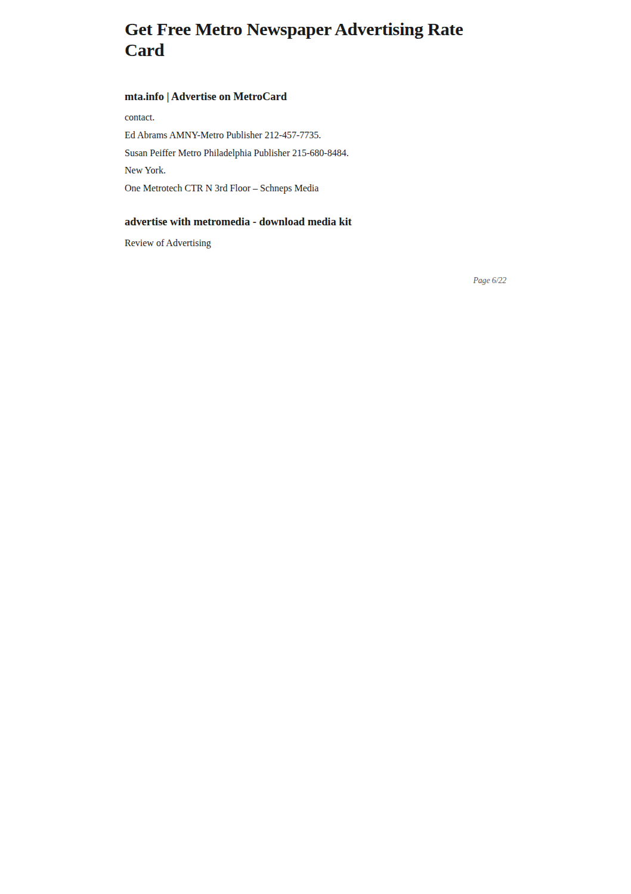Get Free Metro Newspaper Advertising Rate Card
mta.info | Advertise on MetroCard
contact.
Ed Abrams AMNY-Metro Publisher 212-457-7735.
Susan Peiffer Metro Philadelphia Publisher 215-680-8484.
New York.
One Metrotech CTR N 3rd Floor – Schneps Media
advertise with metromedia - download media kit
Review of Advertising
Page 6/22